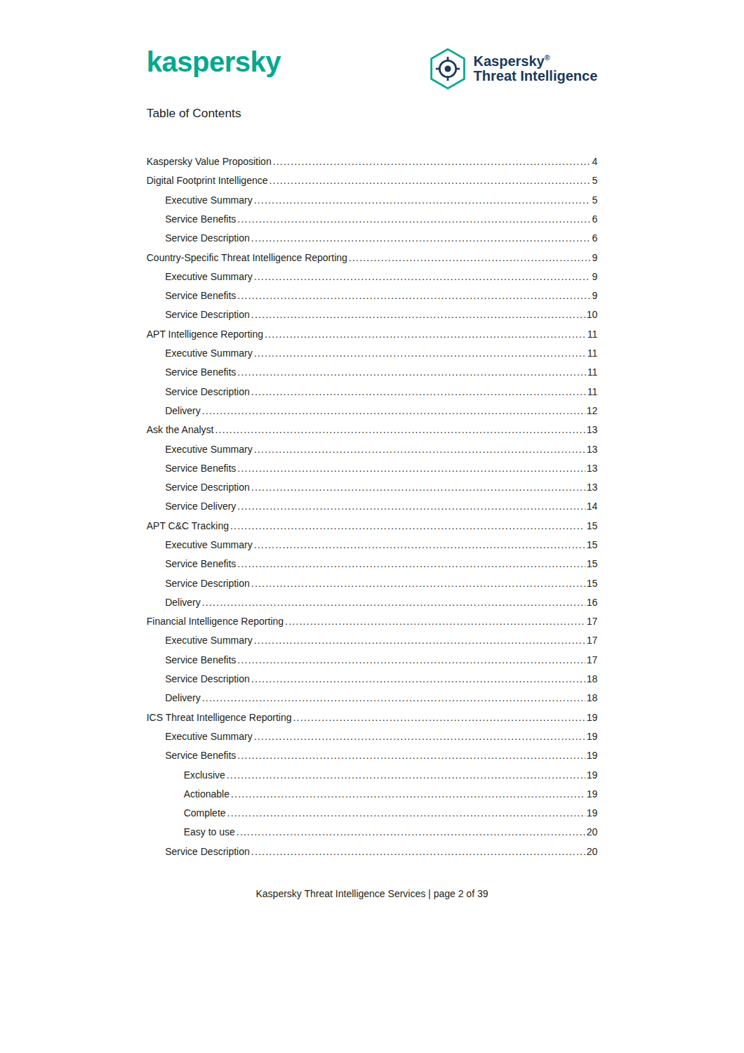kaspersky
Kaspersky®
Threat Intelligence
Table of Contents
Kaspersky Value Proposition.................................................................................................................. 4
Digital Footprint Intelligence................................................................................................... 5
Executive Summary......................................................................................................... 5
Service Benefits.............................................................................................................. 6
Service Description.......................................................................................................... 6
Country-Specific Threat Intelligence Reporting..................................................................... 9
Executive Summary......................................................................................................... 9
Service Benefits.............................................................................................................. 9
Service Description........................................................................................................ 10
APT Intelligence Reporting............................................................................................. 11
Executive Summary....................................................................................................... 11
Service Benefits............................................................................................................ 11
Service Description........................................................................................................ 11
Delivery....................................................................................................................... 12
Ask the Analyst......................................................................................................... 13
Executive Summary....................................................................................................... 13
Service Benefits............................................................................................................ 13
Service Description........................................................................................................ 13
Service Delivery............................................................................................................ 14
APT C&C Tracking................................................................................................... 15
Executive Summary....................................................................................................... 15
Service Benefits............................................................................................................ 15
Service Description........................................................................................................ 15
Delivery....................................................................................................................... 16
Financial Intelligence Reporting..................................................................................... 17
Executive Summary....................................................................................................... 17
Service Benefits............................................................................................................ 17
Service Description........................................................................................................ 18
Delivery....................................................................................................................... 18
ICS Threat Intelligence Reporting.................................................................................. 19
Executive Summary....................................................................................................... 19
Service Benefits............................................................................................................ 19
Exclusive................................................................................................................. 19
Actionable................................................................................................................ 19
Complete................................................................................................................. 19
Easy to use.............................................................................................................. 20
Service Description........................................................................................................ 20
Kaspersky Threat Intelligence Services | page 2 of 39